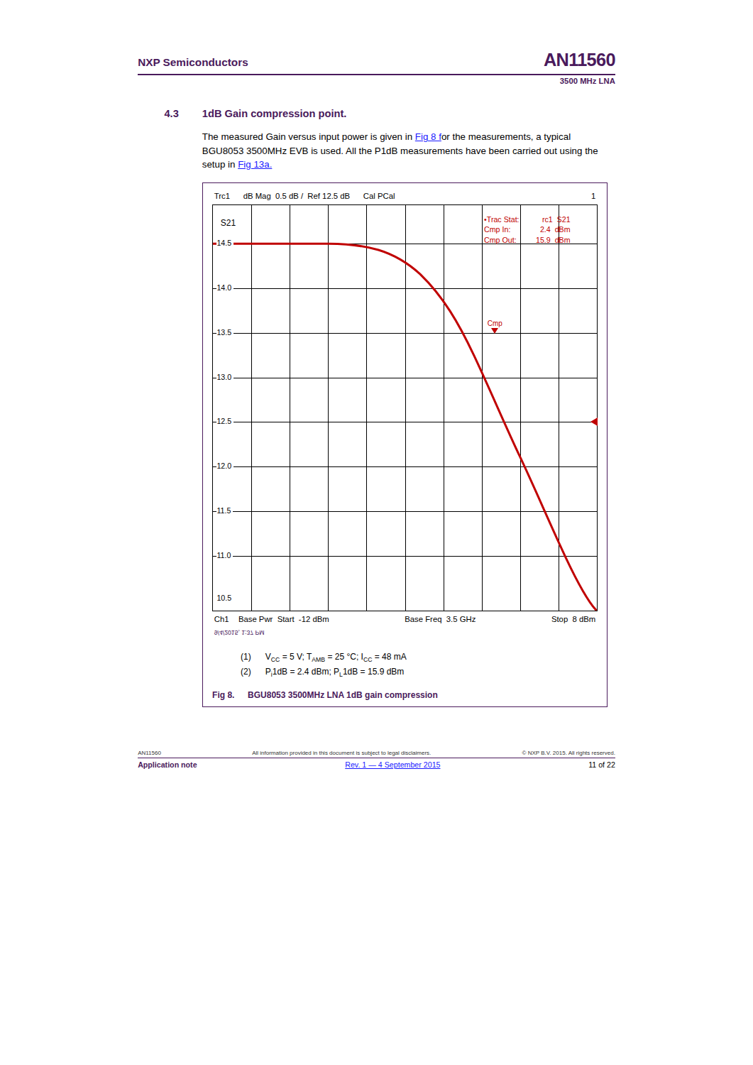NXP Semiconductors AN11560
3500 MHz LNA
4.3 1dB Gain compression point.
The measured Gain versus input power is given in Fig 8 for the measurements, a typical BGU8053 3500MHz EVB is used. All the P1dB measurements have been carried out using the setup in Fig 13a.
Trc1 dB Mag 0.5 dB / Ref 12.5 dB Cal PCal
1
S21
14.5
14.0
13.5
13.0
12.5
12.0
11.5
11.0
10.5
•Trac Stat: rc1 S21
Cmp In: 2.4 dBm
Cmp Out: 15.9 dBm
Cmp
Ch1 Base Pwr Start -12 dBm
Base Freq 3.5 GHz
Stop 8 dBm
9/4/2015, 1:37 PM
(1) VCC = 5 V; TAMB = 25 °C; ICC = 48 mA
(2) Pi1dB = 2.4 dBm; PL1dB = 15.9 dBm
Fig 8. BGU8053 3500MHz LNA 1dB gain compression
AN11560 All information provided in this document is subject to legal disclaimers. © NXP B.V. 2015. All rights reserved.
Application note Rev. 1 — 4 September 2015 11 of 22